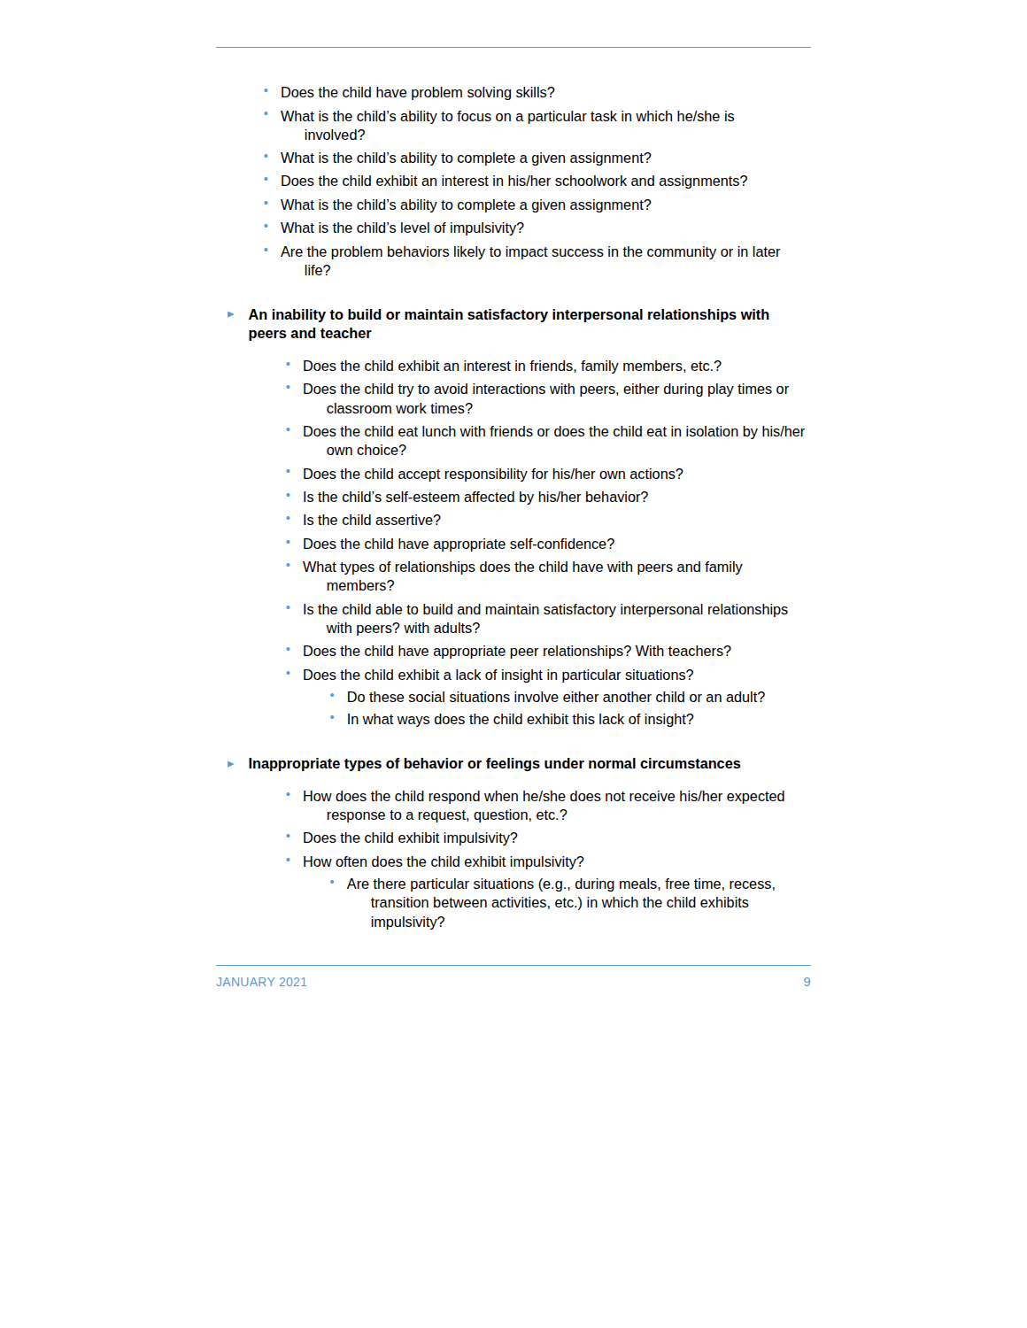Does the child have problem solving skills?
What is the child’s ability to focus on a particular task in which he/she isinvolved?
What is the child’s ability to complete a given assignment?
Does the child exhibit an interest in his/her schoolwork and assignments?
What is the child’s ability to complete a given assignment?
What is the child’s level of impulsivity?
Are the problem behaviors likely to impact success in the community or in laterlife?
An inability to build or maintain satisfactory interpersonal relationships with peers and teacher
Does the child exhibit an interest in friends, family members, etc.?
Does the child try to avoid interactions with peers, either during play times orclassroom work times?
Does the child eat lunch with friends or does the child eat in isolation by his/herown choice?
Does the child accept responsibility for his/her own actions?
Is the child’s self-esteem affected by his/her behavior?
Is the child assertive?
Does the child have appropriate self-confidence?
What types of relationships does the child have with peers and familymembers?
Is the child able to build and maintain satisfactory interpersonal relationshipswith peers? with adults?
Does the child have appropriate peer relationships? With teachers?
Does the child exhibit a lack of insight in particular situations?
Do these social situations involve either another child or an adult?
In what ways does the child exhibit this lack of insight?
Inappropriate types of behavior or feelings under normal circumstances
How does the child respond when he/she does not receive his/her expectedresponse to a request, question, etc.?
Does the child exhibit impulsivity?
How often does the child exhibit impulsivity?
Are there particular situations (e.g., during meals, free time, recess,transition between activities, etc.) in which the child exhibits impulsivity?
January 2021 9